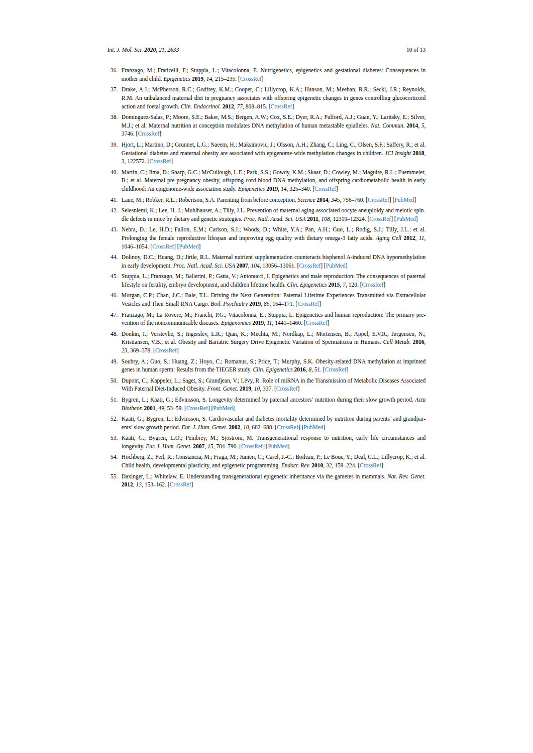Int. J. Mol. Sci. 2020, 21, 2633
10 of 13
Franzago, M.; Fraticelli, F.; Stuppia, L.; Vitacolonna, E. Nutrigenetics, epigenetics and gestational diabetes: Consequences in mother and child. Epigenetics 2019, 14, 215–235. [CrossRef]
Drake, A.J.; McPherson, R.C.; Godfrey, K.M.; Cooper, C.; Lillycrop, K.A.; Hanson, M.; Meehan, R.R.; Seckl, J.R.; Reynolds, R.M. An unbalanced maternal diet in pregnancy associates with offspring epigenetic changes in genes controlling glucocorticoid action and foetal growth. Clin. Endocrinol. 2012, 77, 808–815. [CrossRef]
Dominguez-Salas, P.; Moore, S.E.; Baker, M.S.; Bergen, A.W.; Cox, S.E.; Dyer, R.A.; Fulford, A.J.; Guan, Y.; Laritsky, E.; Silver, M.J.; et al. Maternal nutrition at conception modulates DNA methylation of human metastable epialleles. Nat. Commun. 2014, 5, 3746. [CrossRef]
Hjort, L.; Martino, D.; Grunnet, L.G.; Naeem, H.; Maksimovic, J.; Olsson, A.H.; Zhang, C.; Ling, C.; Olsen, S.F.; Saffery, R.; et al. Gestational diabetes and maternal obesity are associated with epigenome-wide methylation changes in children. JCI Insight 2018, 3, 122572. [CrossRef]
Martin, C.; Jima, D.; Sharp, G.C.; McCullough, L.E.; Park, S.S.; Gowdy, K.M.; Skaar, D.; Cowley, M.; Maguire, R.L.; Fuemmeler, B.; et al. Maternal pre-pregnancy obesity, offspring cord blood DNA methylation, and offspring cardiometabolic health in early childhood: An epigenome-wide association study. Epigenetics 2019, 14, 325–340. [CrossRef]
Lane, M.; Robker, R.L.; Robertson, S.A. Parenting from before conception. Scicnce 2014, 345, 756–760. [CrossRef] [PubMed]
Selesniemi, K.; Lee, H.-J.; Muhlhauser, A.; Tilly, J.L. Prevention of maternal aging-associated oocyte aneuploidy and meiotic spindle defects in mice by dietary and genetic strategies. Proc. Natl. Acad. Sci. USA 2011, 108, 12319–12324. [CrossRef] [PubMed]
Nehra, D.; Le, H.D.; Fallon, E.M.; Carlson, S.J.; Woods, D.; White, Y.A.; Pan, A.H.; Guo, L.; Rodig, S.J.; Tilly, J.L.; et al. Prolonging the female reproductive lifespan and improving egg quality with dietary omega-3 fatty acids. Aging Cell 2012, 11, 1046–1054. [CrossRef] [PubMed]
Dolinoy, D.C.; Huang, D.; Jirtle, R.L. Maternal nutrient supplementation counteracts bisphenol A-induced DNA hypomethylation in early development. Proc. Natl. Acad. Sci. USA 2007, 104, 13056–13061. [CrossRef] [PubMed]
Stuppia, L.; Franzago, M.; Ballerini, P.; Gatta, V.; Antonucci, I. Epigenetics and male reproduction: The consequences of paternal lifestyle on fertility, embryo development, and children lifetime health. Clin. Epigenetics 2015, 7, 120. [CrossRef]
Morgan, C.P.; Chan, J.C.; Bale, T.L. Driving the Next Generation: Paternal Lifetime Experiences Transmitted via Extracellular Vesicles and Their Small RNA Cargo. Boil. Psychiatry 2019, 85, 164–171. [CrossRef]
Franzago, M.; La Rovere, M.; Franchi, P.G.; Vitacolonna, E.; Stuppia, L. Epigenetics and human reproduction: The primary prevention of the noncommunicable diseases. Epigenomics 2019, 11, 1441–1460. [CrossRef]
Donkin, I.; Versteyhe, S.; Ingerslev, L.R.; Qian, K.; Mechta, M.; Nordkap, L.; Mortensen, B.; Appel, E.V.R.; Jørgensen, N.; Kristiansen, V.B.; et al. Obesity and Bariatric Surgery Drive Epigenetic Variation of Spermatozoa in Humans. Cell Metab. 2016, 23, 369–378. [CrossRef]
Soubry, A.; Guo, S.; Huang, Z.; Hoyo, C.; Romanus, S.; Price, T.; Murphy, S.K. Obesity-related DNA methylation at imprinted genes in human sperm: Results from the TIEGER study. Clin. Epigenetics 2016, 8, 51. [CrossRef]
Dupont, C.; Kappeler, L.; Saget, S.; Grandjean, V.; Lévy, R. Role of miRNA in the Transmission of Metabolic Diseases Associated With Paternal Diet-Induced Obesity. Front. Genet. 2019, 10, 337. [CrossRef]
Bygren, L.; Kaati, G.; Edvinsson, S. Longevity determined by paternal ancestors’ nutrition during their slow growth period. Acta Biotheor. 2001, 49, 53–59. [CrossRef] [PubMed]
Kaati, G.; Bygren, L.; Edvinsson, S. Cardiovascular and diabetes mortality determined by nutrition during parents’ and grandparents’ slow growth period. Eur. J. Hum. Genet. 2002, 10, 682–688. [CrossRef] [PubMed]
Kaati, G.; Bygren, L.O.; Pembrey, M.; Sjöström, M. Transgenerational response to nutrition, early life circumstances and longevity. Eur. J. Hum. Genet. 2007, 15, 784–790. [CrossRef] [PubMed]
Hochberg, Z.; Feil, R.; Constancia, M.; Fraga, M.; Junien, C.; Carel, J.-C.; Boileau, P.; Le Bouc, Y.; Deal, C.L.; Lillycrop, K.; et al. Child health, developmental plasticity, and epigenetic programming. Endocr. Rev. 2010, 32, 159–224. [CrossRef]
Daxinger, L.; Whitelaw, E. Understanding transgenerational epigenetic inheritance via the gametes in mammals. Nat. Rev. Genet. 2012, 13, 153–162. [CrossRef]